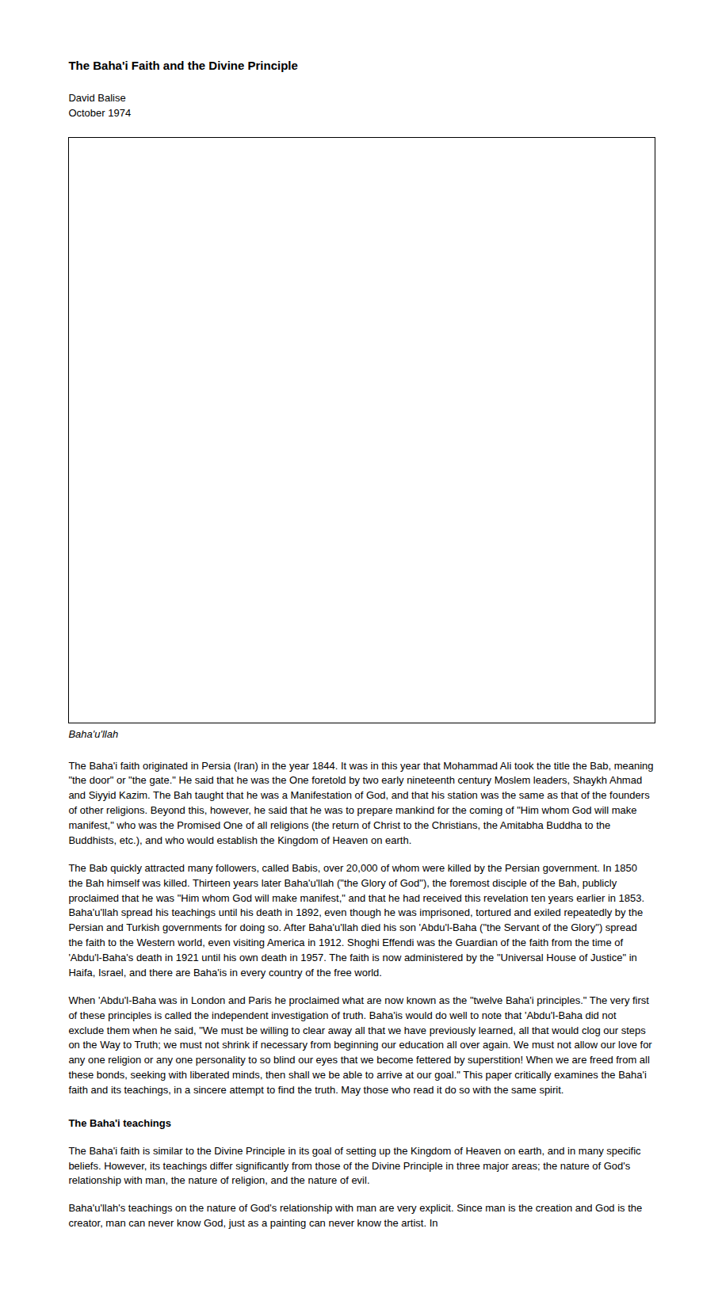The Baha'i Faith and the Divine Principle
David Balise October 1974
Baha'u'llah
The Baha'i faith originated in Persia (Iran) in the year 1844. It was in this year that Mohammad Ali took the title the Bab, meaning "the door" or "the gate." He said that he was the One foretold by two early nineteenth century Moslem leaders, Shaykh Ahmad and Siyyid Kazim. The Bah taught that he was a Manifestation of God, and that his station was the same as that of the founders of other religions. Beyond this, however, he said that he was to prepare mankind for the coming of "Him whom God will make manifest," who was the Promised One of all religions (the return of Christ to the Christians, the Amitabha Buddha to the Buddhists, etc.), and who would establish the Kingdom of Heaven on earth.
The Bab quickly attracted many followers, called Babis, over 20,000 of whom were killed by the Persian government. In 1850 the Bah himself was killed. Thirteen years later Baha'u'llah ("the Glory of God"), the foremost disciple of the Bah, publicly proclaimed that he was "Him whom God will make manifest," and that he had received this revelation ten years earlier in 1853. Baha'u'llah spread his teachings until his death in 1892, even though he was imprisoned, tortured and exiled repeatedly by the Persian and Turkish governments for doing so. After Baha'u'llah died his son 'Abdu'l-Baha ("the Servant of the Glory") spread the faith to the Western world, even visiting America in 1912. Shoghi Effendi was the Guardian of the faith from the time of 'Abdu'l-Baha's death in 1921 until his own death in 1957. The faith is now administered by the "Universal House of Justice" in Haifa, Israel, and there are Baha'is in every country of the free world.
When 'Abdu'l-Baha was in London and Paris he proclaimed what are now known as the "twelve Baha'i principles." The very first of these principles is called the independent investigation of truth. Baha'is would do well to note that 'Abdu'l-Baha did not exclude them when he said, "We must be willing to clear away all that we have previously learned, all that would clog our steps on the Way to Truth; we must not shrink if necessary from beginning our education all over again. We must not allow our love for any one religion or any one personality to so blind our eyes that we become fettered by superstition! When we are freed from all these bonds, seeking with liberated minds, then shall we be able to arrive at our goal." This paper critically examines the Baha'i faith and its teachings, in a sincere attempt to find the truth. May those who read it do so with the same spirit.
The Baha'i teachings
The Baha'i faith is similar to the Divine Principle in its goal of setting up the Kingdom of Heaven on earth, and in many specific beliefs. However, its teachings differ significantly from those of the Divine Principle in three major areas; the nature of God's relationship with man, the nature of religion, and the nature of evil.
Baha'u'llah's teachings on the nature of God's relationship with man are very explicit. Since man is the creation and God is the creator, man can never know God, just as a painting can never know the artist. In